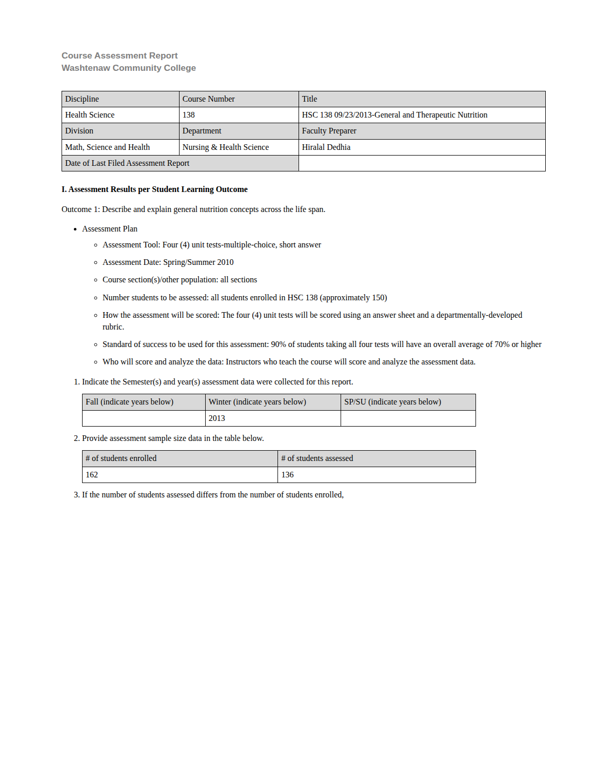Course Assessment ReportWashtenaw Community College
| Discipline | Course Number | Title |
| --- | --- | --- |
| Health Science | 138 | HSC 138 09/23/2013-General and Therapeutic Nutrition |
| Division | Department | Faculty Preparer |
| Math, Science and Health | Nursing & Health Science | Hiralal Dedhia |
| Date of Last Filed Assessment Report | |
I. Assessment Results per Student Learning Outcome
Outcome 1: Describe and explain general nutrition concepts across the life span.
Assessment Plan
Assessment Tool: Four (4) unit tests-multiple-choice, short answer
Assessment Date: Spring/Summer 2010
Course section(s)/other population: all sections
Number students to be assessed: all students enrolled in HSC 138 (approximately 150)
How the assessment will be scored: The four (4) unit tests will be scored using an answer sheet and a departmentally-developed rubric.
Standard of success to be used for this assessment: 90% of students taking all four tests will have an overall average of 70% or higher
Who will score and analyze the data: Instructors who teach the course will score and analyze the assessment data.
Indicate the Semester(s) and year(s) assessment data were collected for this report.
| Fall (indicate years below) | Winter (indicate years below) | SP/SU (indicate years below) |
| --- | --- | --- |
| | 2013 | |
Provide assessment sample size data in the table below.
| # of students enrolled | # of students assessed |
| --- | --- |
| 162 | 136 |
If the number of students assessed differs from the number of students enrolled,